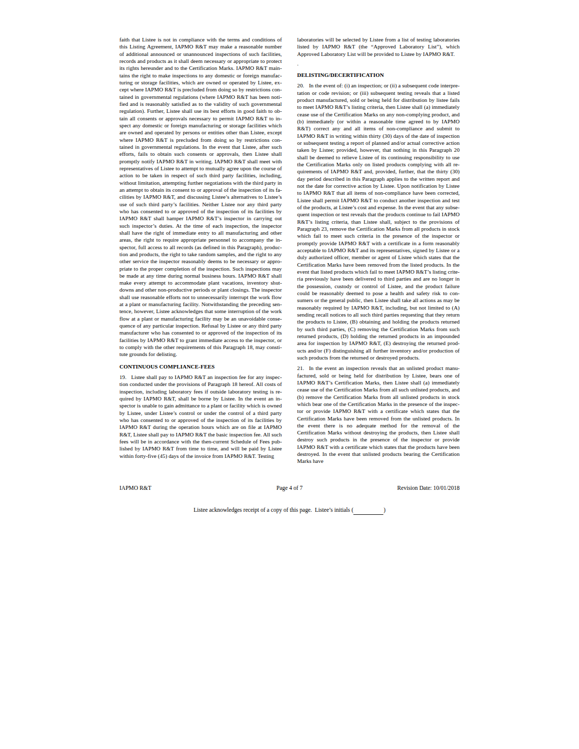faith that Listee is not in compliance with the terms and conditions of this Listing Agreement, IAPMO R&T may make a reasonable number of additional announced or unannounced inspections of such facilities, records and products as it shall deem necessary or appropriate to protect its rights hereunder and to the Certification Marks. IAPMO R&T maintains the right to make inspections to any domestic or foreign manufacturing or storage facilities, which are owned or operated by Listee, except where IAPMO R&T is precluded from doing so by restrictions contained in governmental regulations (where IAPMO R&T has been notified and is reasonably satisfied as to the validity of such governmental regulation). Further, Listee shall use its best efforts in good faith to obtain all consents or approvals necessary to permit IAPMO R&T to inspect any domestic or foreign manufacturing or storage facilities which are owned and operated by persons or entities other than Listee, except where IAPMO R&T is precluded from doing so by restrictions contained in governmental regulations. In the event that Listee, after such efforts, fails to obtain such consents or approvals, then Listee shall promptly notify IAPMO R&T in writing. IAPMO R&T shall meet with representatives of Listee to attempt to mutually agree upon the course of action to be taken in respect of such third party facilities, including, without limitation, attempting further negotiations with the third party in an attempt to obtain its consent to or approval of the inspection of its facilities by IAPMO R&T, and discussing Listee’s alternatives to Listee’s use of such third party’s facilities. Neither Listee nor any third party who has consented to or approved of the inspection of its facilities by IAPMO R&T shall hamper IAPMO R&T’s inspector in carrying out such inspector’s duties. At the time of each inspection, the inspector shall have the right of immediate entry to all manufacturing and other areas, the right to require appropriate personnel to accompany the inspector, full access to all records (as defined in this Paragraph), production and products, the right to take random samples, and the right to any other service the inspector reasonably deems to be necessary or appropriate to the proper completion of the inspection. Such inspections may be made at any time during normal business hours. IAPMO R&T shall make every attempt to accommodate plant vacations, inventory shut-downs and other non-productive periods or plant closings. The inspector shall use reasonable efforts not to unnecessarily interrupt the work flow at a plant or manufacturing facility. Notwithstanding the preceding sentence, however, Listee acknowledges that some interruption of the work flow at a plant or manufacturing facility may be an unavoidable consequence of any particular inspection. Refusal by Listee or any third party manufacturer who has consented to or approved of the inspection of its facilities by IAPMO R&T to grant immediate access to the inspector, or to comply with the other requirements of this Paragraph 18, may constitute grounds for delisting.
CONTINUOUS COMPLIANCE-FEES
19. Listee shall pay to IAPMO R&T an inspection fee for any inspection conducted under the provisions of Paragraph 18 hereof. All costs of inspection, including laboratory fees if outside laboratory testing is required by IAPMO R&T, shall be borne by Listee. In the event an inspector is unable to gain admittance to a plant or facility which is owned by Listee, under Listee’s control or under the control of a third party who has consented to or approved of the inspection of its facilities by IAPMO R&T during the operation hours which are on file at IAPMO R&T, Listee shall pay to IAPMO R&T the basic inspection fee. All such fees will be in accordance with the then-current Schedule of Fees published by IAPMO R&T from time to time, and will be paid by Listee within forty-five (45) days of the invoice from IAPMO R&T. Testing
laboratories will be selected by Listee from a list of testing laboratories listed by IAPMO R&T (the “Approved Laboratory List”), which Approved Laboratory List will be provided to Listee by IAPMO R&T.
.
DELISTING/DECERTIFICATION
20. In the event of: (i) an inspection; or (ii) a subsequent code interpretation or code revision; or (iii) subsequent testing reveals that a listed product manufactured, sold or being held for distribution by listee fails to meet IAPMO R&T’s listing criteria, then Listee shall (a) immediately cease use of the Certification Marks on any non-complying product, and (b) immediately (or within a reasonable time agreed to by IAPMO R&T) correct any and all items of non-compliance and submit to IAPMO R&T in writing within thirty (30) days of the date of inspection or subsequent testing a report of planned and/or actual corrective action taken by Listee; provided, however, that nothing in this Paragraph 20 shall be deemed to relieve Listee of its continuing responsibility to use the Certification Marks only on listed products complying with all requirements of IAPMO R&T and, provided, further, that the thirty (30) day period described in this Paragraph applies to the written report and not the date for corrective action by Listee. Upon notification by Listee to IAPMO R&T that all items of non-compliance have been corrected, Listee shall permit IAPMO R&T to conduct another inspection and test of the products, at Listee’s cost and expense. In the event that any subsequent inspection or test reveals that the products continue to fail IAPMO R&T’s listing criteria, than Listee shall, subject to the provisions of Paragraph 23, remove the Certification Marks from all products in stock which fail to meet such criteria in the presence of the inspector or promptly provide IAPMO R&T with a certificate in a form reasonably acceptable to IAPMO R&T and its representatives, signed by Listee or a duly authorized officer, member or agent of Listee which states that the Certification Marks have been removed from the listed products. In the event that listed products which fail to meet IAPMO R&T’s listing criteria previously have been delivered to third parties and are no longer in the possession, custody or control of Listee, and the product failure could be reasonably deemed to pose a health and safety risk to consumers or the general public, then Listee shall take all actions as may be reasonably required by IAPMO R&T, including, but not limited to (A) sending recall notices to all such third parties requesting that they return the products to Listee, (B) obtaining and holding the products returned by such third parties, (C) removing the Certification Marks from such returned products, (D) holding the returned products in an impounded area for inspection by IAPMO R&T, (E) destroying the returned products and/or (F) distinguishing all further inventory and/or production of such products from the returned or destroyed products.
21. In the event an inspection reveals that an unlisted product manufactured, sold or being held for distribution by Listee, bears one of IAPMO R&T’s Certification Marks, then Listee shall (a) immediately cease use of the Certification Marks from all such unlisted products, and (b) remove the Certification Marks from all unlisted products in stock which bear one of the Certification Marks in the presence of the inspector or provide IAPMO R&T with a certificate which states that the Certification Marks have been removed from the unlisted products. In the event there is no adequate method for the removal of the Certification Marks without destroying the products, then Listee shall destroy such products in the presence of the inspector or provide IAPMO R&T with a certificate which states that the products have been destroyed. In the event that unlisted products bearing the Certification Marks have
IAPMO R&T
Page 4 of 7
Revision Date: 10/01/2018
Listee acknowledges receipt of a copy of this page. Listee’s initials ( )